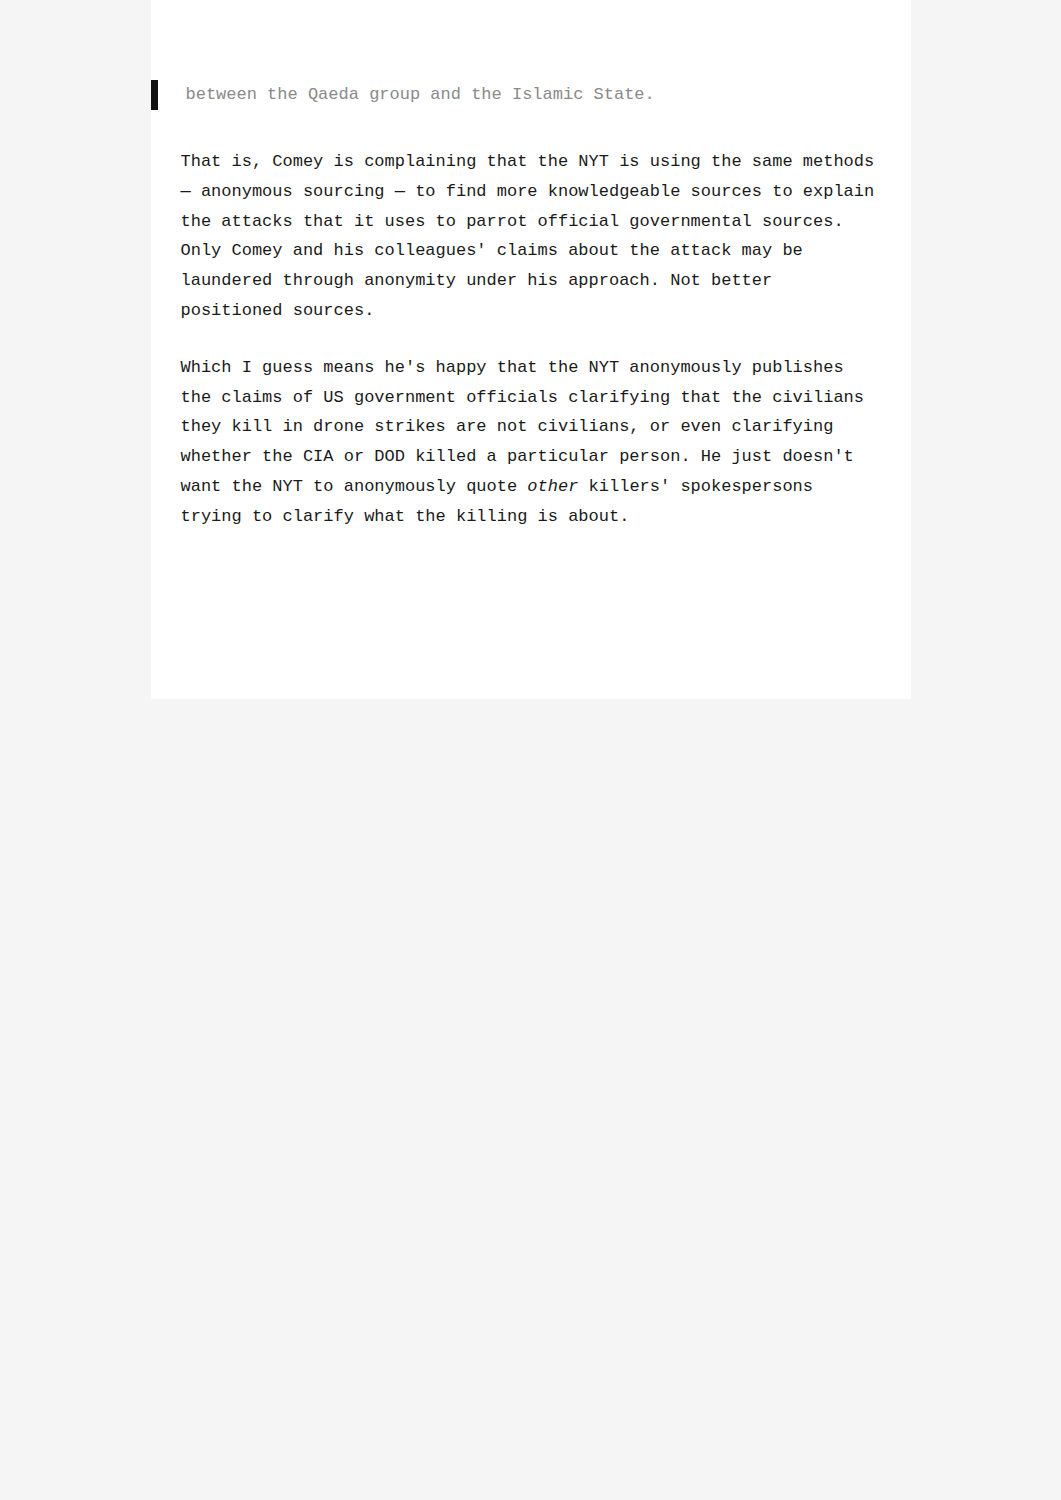between the Qaeda group and the Islamic State.
That is, Comey is complaining that the NYT is using the same methods — anonymous sourcing — to find more knowledgeable sources to explain the attacks that it uses to parrot official governmental sources. Only Comey and his colleagues' claims about the attack may be laundered through anonymity under his approach. Not better positioned sources.
Which I guess means he's happy that the NYT anonymously publishes the claims of US government officials clarifying that the civilians they kill in drone strikes are not civilians, or even clarifying whether the CIA or DOD killed a particular person. He just doesn't want the NYT to anonymously quote other killers' spokespersons trying to clarify what the killing is about.